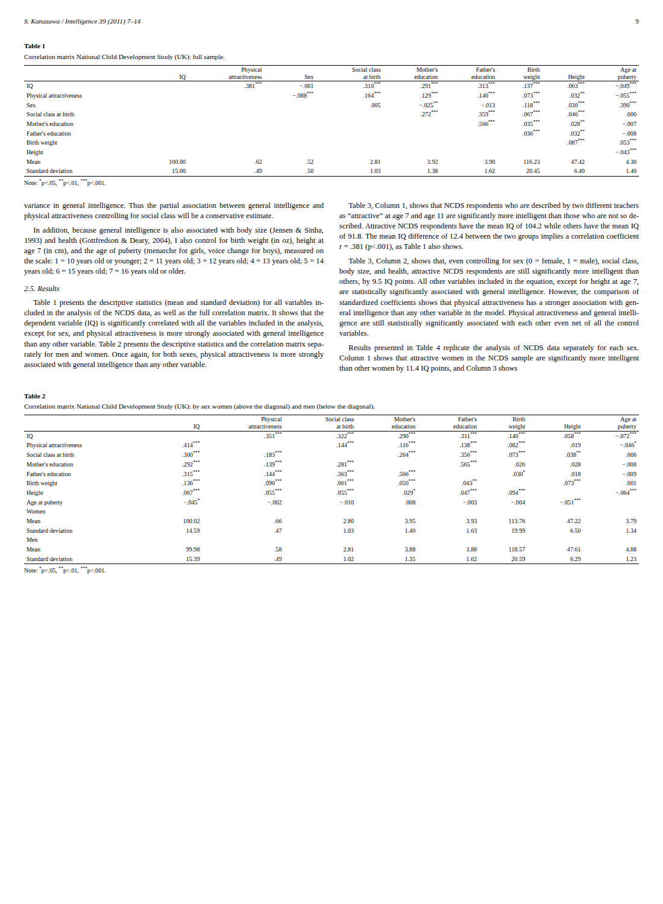S. Kanazawa / Intelligence 39 (2011) 7–14 9
Table 1
Correlation matrix National Child Development Study (UK): full sample.
| | IQ | Physical attractiveness | Sex | Social class at birth | Mother's education | Father's education | Birth weight | Height | Age at puberty |
| --- | --- | --- | --- | --- | --- | --- | --- | --- | --- |
| IQ | | .381 *** | −.001 | .310 *** | .291 *** | .313 *** | .137 *** | .063 *** | −.049 *** |
| Physical attractiveness | | | −.088 *** | .164 *** | .129 *** | .140 *** | .073 *** | .032 ** | −.055 *** |
| Sex | | | | .005 | −.025 ** | −.013 | .118 *** | .030 *** | .390 *** |
| Social class at birth | | | | | .272 *** | .359 *** | .067 *** | .046 *** | .000 |
| Mother's education | | | | | | .566 *** | .035 *** | .028 ** | −.007 |
| Father's education | | | | | | | .036 *** | .032 ** | −.008 |
| Birth weight | | | | | | | | .087 *** | .053 *** |
| Height | | | | | | | | | −.043 *** |
| Mean | 100.00 | .62 | .52 | 2.81 | 3.92 | 3.90 | 116.23 | 47.42 | 4.30 |
| Standard deviation | 15.00 | .49 | .50 | 1.03 | 1.38 | 1.62 | 20.45 | 6.40 | 1.40 |
Note: *p<.05, **p<.01, ***p<.001.
variance in general intelligence. Thus the partial association between general intelligence and physical attractiveness controlling for social class will be a conservative estimate.
In addition, because general intelligence is also associated with body size (Jensen & Sinha, 1993) and health (Gottfredson & Deary, 2004), I also control for birth weight (in oz), height at age 7 (in cm), and the age of puberty (menarche for girls, voice change for boys), measured on the scale: 1 = 10 years old or younger; 2 = 11 years old; 3 = 12 years old; 4 = 13 years old; 5 = 14 years old; 6 = 15 years old; 7 = 16 years old or older.
2.5. Results
Table 1 presents the descriptive statistics (mean and standard deviation) for all variables included in the analysis of the NCDS data, as well as the full correlation matrix. It shows that the dependent variable (IQ) is significantly correlated with all the variables included in the analysis, except for sex, and physical attractiveness is more strongly associated with general intelligence than any other variable. Table 2 presents the descriptive statistics and the correlation matrix separately for men and women. Once again, for both sexes, physical attractiveness is more strongly associated with general intelligence than any other variable.
Table 3, Column 1, shows that NCDS respondents who are described by two different teachers as “attractive” at age 7 and age 11 are significantly more intelligent than those who are not so described. Attractive NCDS respondents have the mean IQ of 104.2 while others have the mean IQ of 91.8. The mean IQ difference of 12.4 between the two groups implies a correlation coefficient r = .381 (p<.001), as Table 1 also shows.
Table 3, Column 2, shows that, even controlling for sex (0 = female, 1 = male), social class, body size, and health, attractive NCDS respondents are still significantly more intelligent than others, by 9.5 IQ points. All other variables included in the equation, except for height at age 7, are statistically significantly associated with general intelligence. However, the comparison of standardized coefficients shows that physical attractiveness has a stronger association with general intelligence than any other variable in the model. Physical attractiveness and general intelligence are still statistically significantly associated with each other even net of all the control variables.
Results presented in Table 4 replicate the analysis of NCDS data separately for each sex. Column 1 shows that attractive women in the NCDS sample are significantly more intelligent than other women by 11.4 IQ points, and Column 3 shows
Table 2
Correlation matrix National Child Development Study (UK): by sex women (above the diagonal) and men (below the diagonal).
| | IQ | Physical attractiveness | Social class at birth | Mother's education | Father's education | Birth weight | Height | Age at puberty |
| --- | --- | --- | --- | --- | --- | --- | --- | --- |
| IQ | | .351 *** | .322 *** | .290 *** | .311 *** | .140 *** | .058 *** | −.072 *** |
| Physical attractiveness | .414 *** | | .144 *** | .116 *** | .138 *** | .082 *** | .019 | −.046 * |
| Social class at birth | .300 *** | .183 *** | | .264 *** | .356 *** | .073 *** | .038 ** | .006 |
| Mother's education | .292 *** | .139 *** | .281 *** | | .565 *** | .026 | .028 | −.008 |
| Father's education | .315 *** | .144 *** | .363 *** | .566 *** | | .030 * | .018 | −.009 |
| Birth weight | .136 *** | .090 *** | .061 *** | .050 *** | .043 ** | | .073 *** | .001 |
| Height | .067 *** | .055 *** | .055 *** | .029 * | .047 *** | .094 *** | | −.064 *** |
| Age at puberty | −.045 * | −.002 | −.010 | .008 | −.003 | −.004 | −.051 *** | |
| Women | | | | | | | | |
| Mean | 100.02 | .66 | 2.80 | 3.95 | 3.93 | 113.76 | 47.22 | 3.79 |
| Standard deviation | 14.59 | .47 | 1.03 | 1.40 | 1.63 | 19.99 | 6.50 | 1.34 |
| Men | | | | | | | | |
| Mean | 99.98 | .58 | 2.81 | 3.88 | 3.88 | 118.57 | 47.61 | 4.88 |
| Standard deviation | 15.39 | .49 | 1.02 | 1.35 | 1.62 | 20.59 | 6.29 | 1.23 |
Note: *p<.05, **p<.01, ***p<.001.